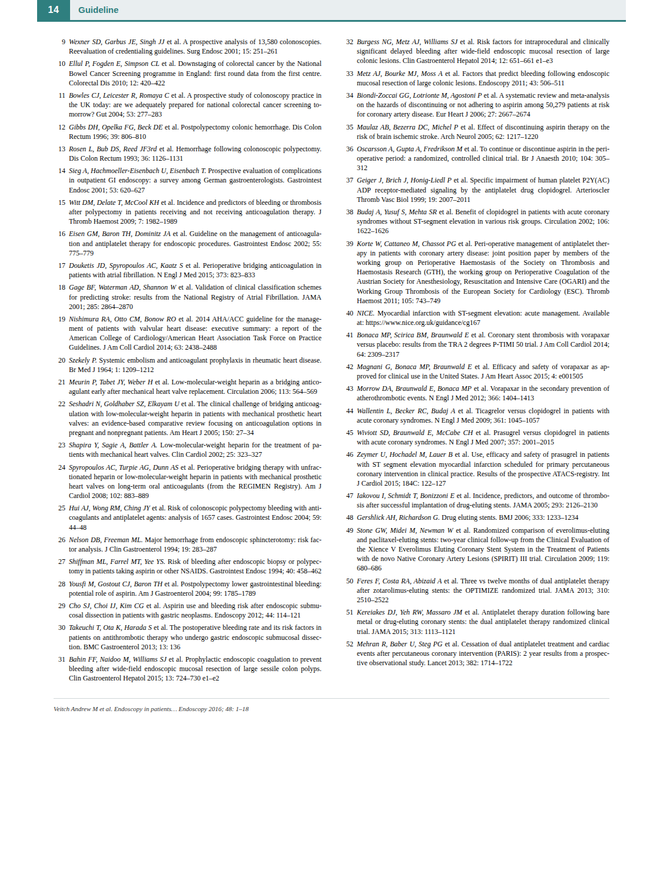14
Guideline
Wexner SD, Garbus JE, Singh JJ et al. A prospective analysis of 13,580 colonoscopies. Reevaluation of credentialing guidelines. Surg Endosc 2001; 15: 251–261
Ellul P, Fogden E, Simpson CL et al. Downstaging of colorectal cancer by the National Bowel Cancer Screening programme in England: first round data from the first centre. Colorectal Dis 2010; 12: 420–422
Bowles CJ, Leicester R, Romaya C et al. A prospective study of colonoscopy practice in the UK today: are we adequately prepared for national colorectal cancer screening tomorrow? Gut 2004; 53: 277–283
Gibbs DH, Opelka FG, Beck DE et al. Postpolypectomy colonic hemorrhage. Dis Colon Rectum 1996; 39: 806–810
Rosen L, Bub DS, Reed JF3rd et al. Hemorrhage following colonoscopic polypectomy. Dis Colon Rectum 1993; 36: 1126–1131
Sieg A, Hachmoeller-Eisenbach U, Eisenbach T. Prospective evaluation of complications in outpatient GI endoscopy: a survey among German gastroenterologists. Gastrointest Endosc 2001; 53: 620–627
Witt DM, Delate T, McCool KH et al. Incidence and predictors of bleeding or thrombosis after polypectomy in patients receiving and not receiving anticoagulation therapy. J Thromb Haemost 2009; 7: 1982–1989
Eisen GM, Baron TH, Dominitz JA et al. Guideline on the management of anticoagulation and antiplatelet therapy for endoscopic procedures. Gastrointest Endosc 2002; 55: 775–779
Douketis JD, Spyropoulos AC, Kaatz S et al. Perioperative bridging anticoagulation in patients with atrial fibrillation. N Engl J Med 2015; 373: 823–833
Gage BF, Waterman AD, Shannon W et al. Validation of clinical classification schemes for predicting stroke: results from the National Registry of Atrial Fibrillation. JAMA 2001; 285: 2864–2870
Nishimura RA, Otto CM, Bonow RO et al. 2014 AHA/ACC guideline for the management of patients with valvular heart disease: executive summary: a report of the American College of Cardiology/American Heart Association Task Force on Practice Guidelines. J Am Coll Cardiol 2014; 63: 2438–2488
Szekely P. Systemic embolism and anticoagulant prophylaxis in rheumatic heart disease. Br Med J 1964; 1: 1209–1212
Meurin P, Tabet JY, Weber H et al. Low-molecular-weight heparin as a bridging anticoagulant early after mechanical heart valve replacement. Circulation 2006; 113: 564–569
Seshadri N, Goldhaber SZ, Elkayam U et al. The clinical challenge of bridging anticoagulation with low-molecular-weight heparin in patients with mechanical prosthetic heart valves: an evidence-based comparative review focusing on anticoagulation options in pregnant and nonpregnant patients. Am Heart J 2005; 150: 27–34
Shapira Y, Sagie A, Battler A. Low-molecular-weight heparin for the treatment of patients with mechanical heart valves. Clin Cardiol 2002; 25: 323–327
Spyropoulos AC, Turpie AG, Dunn AS et al. Perioperative bridging therapy with unfractionated heparin or low-molecular-weight heparin in patients with mechanical prosthetic heart valves on long-term oral anticoagulants (from the REGIMEN Registry). Am J Cardiol 2008; 102: 883–889
Hui AJ, Wong RM, Ching JY et al. Risk of colonoscopic polypectomy bleeding with anticoagulants and antiplatelet agents: analysis of 1657 cases. Gastrointest Endosc 2004; 59: 44–48
Nelson DB, Freeman ML. Major hemorrhage from endoscopic sphincterotomy: risk factor analysis. J Clin Gastroenterol 1994; 19: 283–287
Shiffman ML, Farrel MT, Yee YS. Risk of bleeding after endoscopic biopsy or polypectomy in patients taking aspirin or other NSAIDS. Gastrointest Endosc 1994; 40: 458–462
Yousfi M, Gostout CJ, Baron TH et al. Postpolypectomy lower gastrointestinal bleeding: potential role of aspirin. Am J Gastroenterol 2004; 99: 1785–1789
Cho SJ, Choi IJ, Kim CG et al. Aspirin use and bleeding risk after endoscopic submucosal dissection in patients with gastric neoplasms. Endoscopy 2012; 44: 114–121
Takeuchi T, Ota K, Harada S et al. The postoperative bleeding rate and its risk factors in patients on antithrombotic therapy who undergo gastric endoscopic submucosal dissection. BMC Gastroenterol 2013; 13: 136
Bahin FF, Naidoo M, Williams SJ et al. Prophylactic endoscopic coagulation to prevent bleeding after wide-field endoscopic mucosal resection of large sessile colon polyps. Clin Gastroenterol Hepatol 2015; 13: 724–730 e1–e2
Burgess NG, Metz AJ, Williams SJ et al. Risk factors for intraprocedural and clinically significant delayed bleeding after wide-field endoscopic mucosal resection of large colonic lesions. Clin Gastroenterol Hepatol 2014; 12: 651–661 e1–e3
Metz AJ, Bourke MJ, Moss A et al. Factors that predict bleeding following endoscopic mucosal resection of large colonic lesions. Endoscopy 2011; 43: 506–511
Biondi-Zoccai GG, Lotrionte M, Agostoni P et al. A systematic review and meta-analysis on the hazards of discontinuing or not adhering to aspirin among 50,279 patients at risk for coronary artery disease. Eur Heart J 2006; 27: 2667–2674
Maulaz AB, Bezerra DC, Michel P et al. Effect of discontinuing aspirin therapy on the risk of brain ischemic stroke. Arch Neurol 2005; 62: 1217–1220
Oscarsson A, Gupta A, Fredrikson M et al. To continue or discontinue aspirin in the perioperative period: a randomized, controlled clinical trial. Br J Anaesth 2010; 104: 305–312
Geiger J, Brich J, Honig-Liedl P et al. Specific impairment of human platelet P2Y(AC) ADP receptor-mediated signaling by the antiplatelet drug clopidogrel. Arterioscler Thromb Vasc Biol 1999; 19: 2007–2011
Budaj A, Yusuf S, Mehta SR et al. Benefit of clopidogrel in patients with acute coronary syndromes without ST-segment elevation in various risk groups. Circulation 2002; 106: 1622–1626
Korte W, Cattaneo M, Chassot PG et al. Peri-operative management of antiplatelet therapy in patients with coronary artery disease: joint position paper by members of the working group on Perioperative Haemostasis of the Society on Thrombosis and Haemostasis Research (GTH), the working group on Perioperative Coagulation of the Austrian Society for Anesthesiology, Resuscitation and Intensive Care (OGARI) and the Working Group Thrombosis of the European Society for Cardiology (ESC). Thromb Haemost 2011; 105: 743–749
NICE. Myocardial infarction with ST-segment elevation: acute management. Available at: https://www.nice.org.uk/guidance/cg167
Bonaca MP, Scirica BM, Braunwald E et al. Coronary stent thrombosis with vorapaxar versus placebo: results from the TRA 2 degrees P-TIMI 50 trial. J Am Coll Cardiol 2014; 64: 2309–2317
Magnani G, Bonaca MP, Braunwald E et al. Efficacy and safety of vorapaxar as approved for clinical use in the United States. J Am Heart Assoc 2015; 4: e001505
Morrow DA, Braunwald E, Bonaca MP et al. Vorapaxar in the secondary prevention of atherothrombotic events. N Engl J Med 2012; 366: 1404–1413
Wallentin L, Becker RC, Budaj A et al. Ticagrelor versus clopidogrel in patients with acute coronary syndromes. N Engl J Med 2009; 361: 1045–1057
Wiviott SD, Braunwald E, McCabe CH et al. Prasugrel versus clopidogrel in patients with acute coronary syndromes. N Engl J Med 2007; 357: 2001–2015
Zeymer U, Hochadel M, Lauer B et al. Use, efficacy and safety of prasugrel in patients with ST segment elevation myocardial infarction scheduled for primary percutaneous coronary intervention in clinical practice. Results of the prospective ATACS-registry. Int J Cardiol 2015; 184C: 122–127
Iakovou I, Schmidt T, Bonizzoni E et al. Incidence, predictors, and outcome of thrombosis after successful implantation of drug-eluting stents. JAMA 2005; 293: 2126–2130
Gershlick AH, Richardson G. Drug eluting stents. BMJ 2006; 333: 1233–1234
Stone GW, Midei M, Newman W et al. Randomized comparison of everolimus-eluting and paclitaxel-eluting stents: two-year clinical follow-up from the Clinical Evaluation of the Xience V Everolimus Eluting Coronary Stent System in the Treatment of Patients with de novo Native Coronary Artery Lesions (SPIRIT) III trial. Circulation 2009; 119: 680–686
Feres F, Costa RA, Abizaid A et al. Three vs twelve months of dual antiplatelet therapy after zotarolimus-eluting stents: the OPTIMIZE randomized trial. JAMA 2013; 310: 2510–2522
Kereiakes DJ, Yeh RW, Massaro JM et al. Antiplatelet therapy duration following bare metal or drug-eluting coronary stents: the dual antiplatelet therapy randomized clinical trial. JAMA 2015; 313: 1113–1121
Mehran R, Baber U, Steg PG et al. Cessation of dual antiplatelet treatment and cardiac events after percutaneous coronary intervention (PARIS): 2 year results from a prospective observational study. Lancet 2013; 382: 1714–1722
Veitch Andrew M et al. Endoscopy in patients… Endoscopy 2016; 48: 1–18